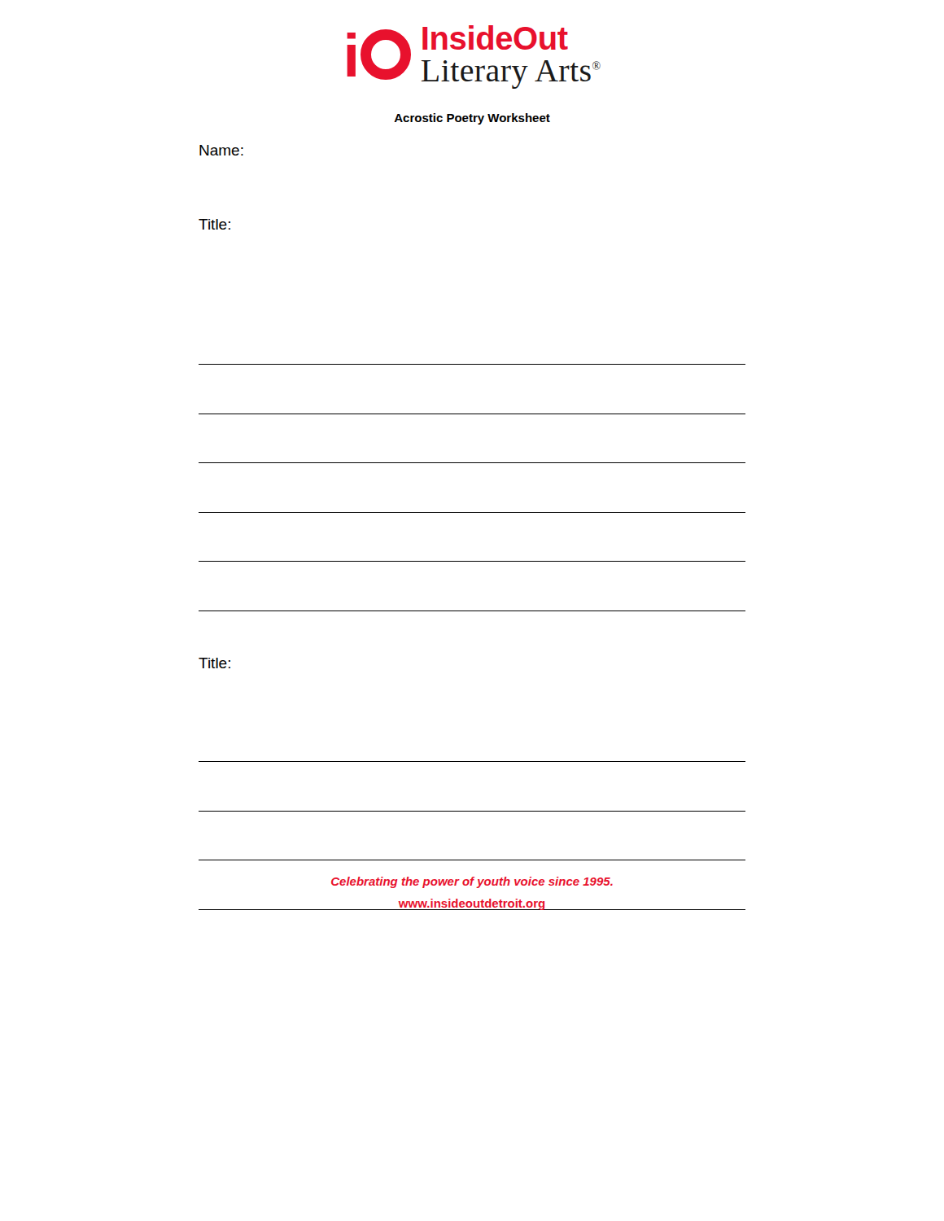i
InsideOut
Literary Arts®
Acrostic Poetry Worksheet
Name:
Title:
Title:
Celebrating the power of youth voice since 1995.
www.insideoutdetroit.org